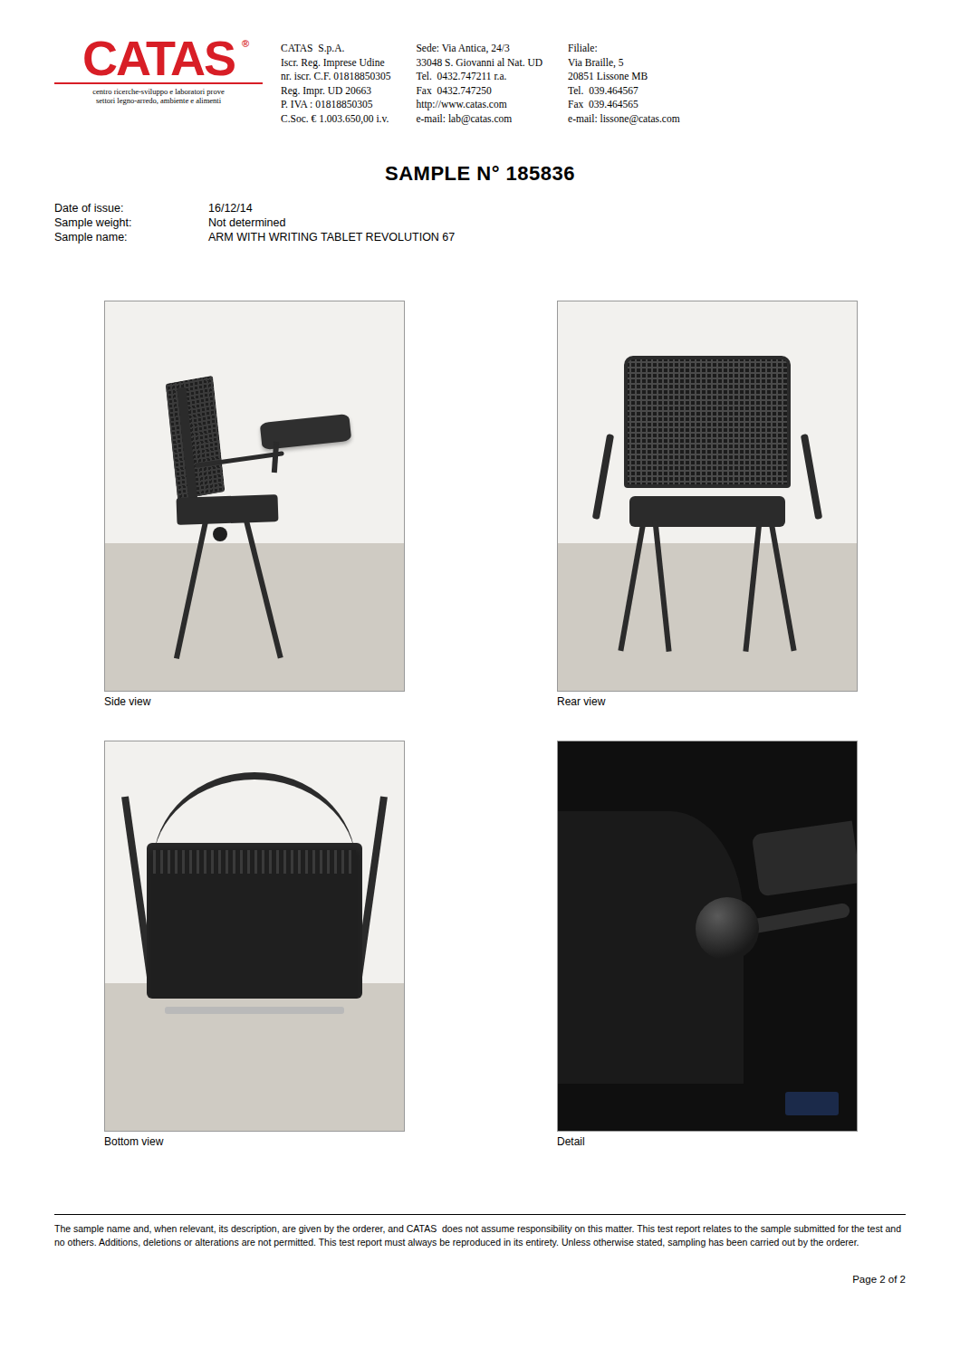CATAS®
centro ricerche-sviluppo e laboratori prove
settori legno-arredo, ambiente e alimenti
CATAS S.p.A.
Iscr. Reg. Imprese Udine
nr. iscr. C.F. 01818850305
Reg. Impr. UD 20663
P. IVA : 01818850305
C.Soc. € 1.003.650,00 i.v.
Sede: Via Antica, 24/3
33048 S. Giovanni al Nat. UD
Tel. 0432.747211 r.a.
Fax 0432.747250
http://www.catas.com
e-mail: lab@catas.com
Filiale:
Via Braille, 5
20851 Lissone MB
Tel. 039.464567
Fax 039.464565
e-mail: lissone@catas.com
SAMPLE N° 185836
Date of issue: 16/12/14
Sample weight: Not determined
Sample name: ARM WITH WRITING TABLET REVOLUTION 67
Side view
Rear view
Bottom view
Detail
The sample name and, when relevant, its description, are given by the orderer, and CATAS does not assume responsibility on this matter. This test report relates to the sample submitted for the test and no others. Additions, deletions or alterations are not permitted. This test report must always be reproduced in its entirety. Unless otherwise stated, sampling has been carried out by the orderer.
Page 2 of 2